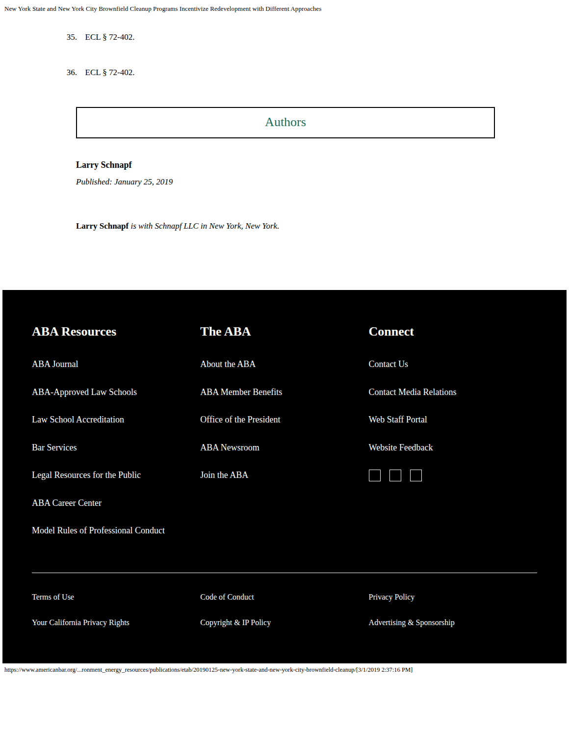New York State and New York City Brownfield Cleanup Programs Incentivize Redevelopment with Different Approaches
35. ECL § 72-402.
36. ECL § 72-402.
Authors
Larry Schnapf
Published: January 25, 2019
Larry Schnapf is with Schnapf LLC in New York, New York.
ABA Resources
ABA Journal
ABA-Approved Law Schools
Law School Accreditation
Bar Services
Legal Resources for the Public
ABA Career Center
Model Rules of Professional Conduct
The ABA
About the ABA
ABA Member Benefits
Office of the President
ABA Newsroom
Join the ABA
Connect
Contact Us
Contact Media Relations
Web Staff Portal
Website Feedback
Terms of Use
Your California Privacy Rights
Code of Conduct
Copyright & IP Policy
Privacy Policy
Advertising & Sponsorship
https://www.americanbar.org/...ronment_energy_resources/publications/etab/20190125-new-york-state-and-new-york-city-brownfield-cleanup/[3/1/2019 2:37:16 PM]